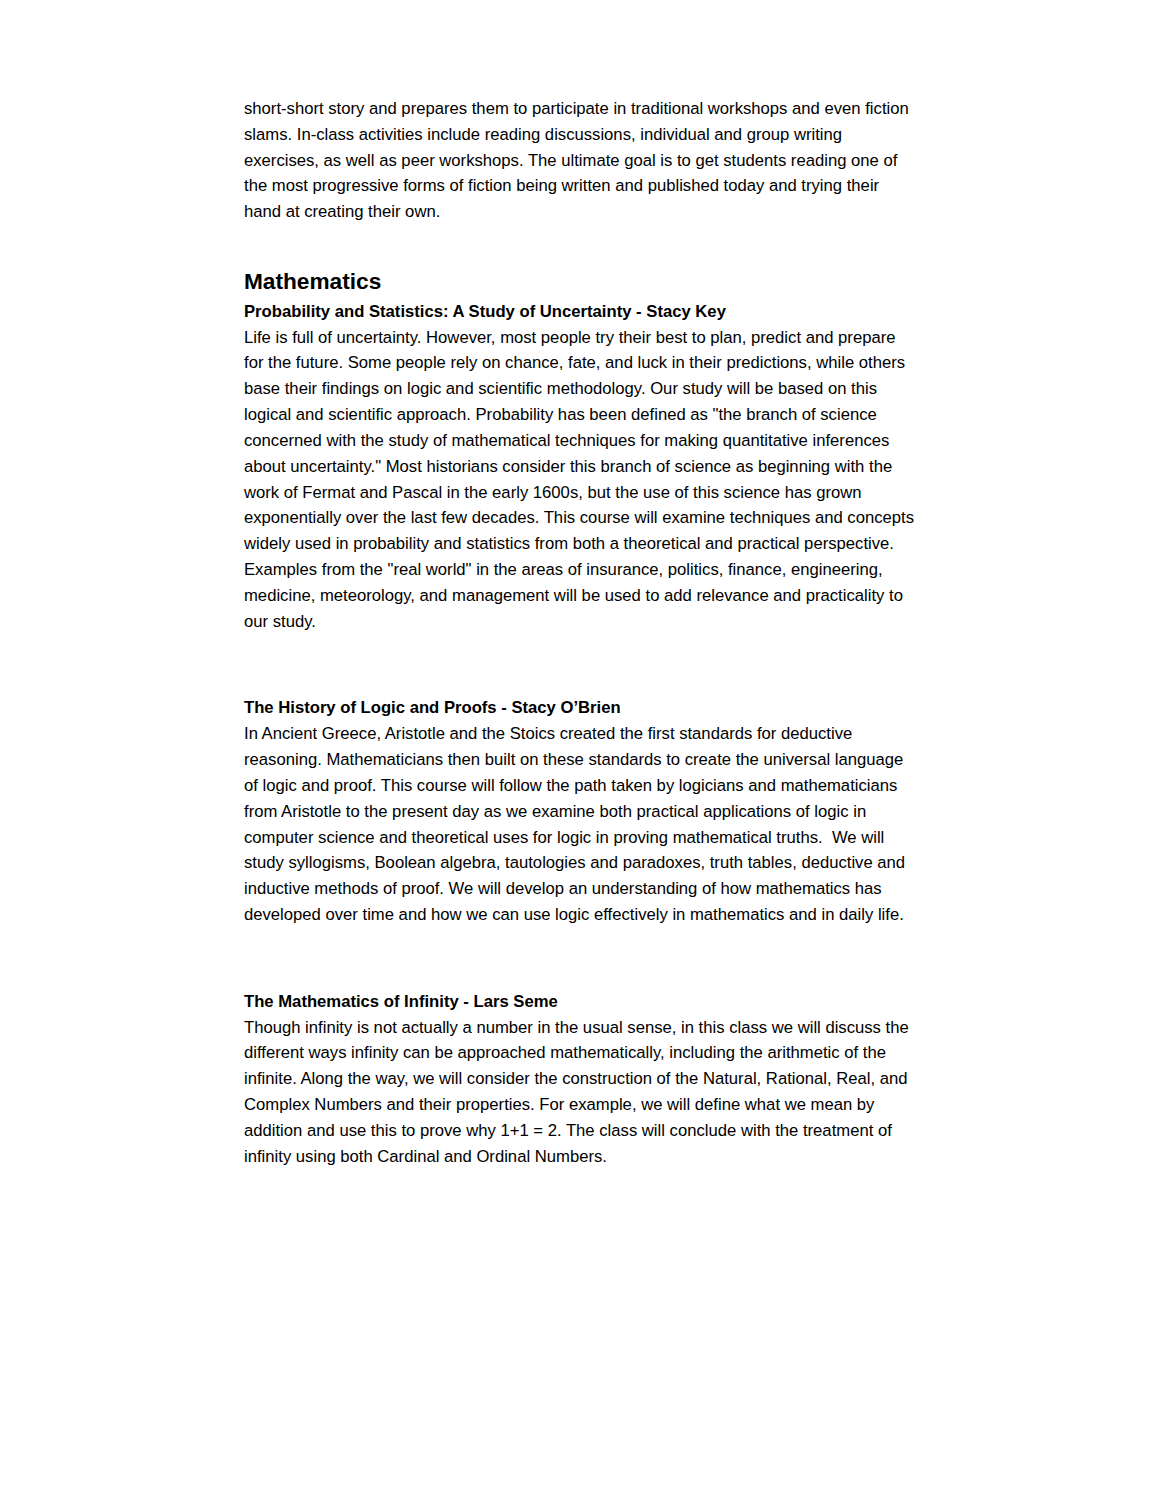short-short story and prepares them to participate in traditional workshops and even fiction slams. In-class activities include reading discussions, individual and group writing exercises, as well as peer workshops. The ultimate goal is to get students reading one of the most progressive forms of fiction being written and published today and trying their hand at creating their own.
Mathematics
Probability and Statistics: A Study of Uncertainty - Stacy Key
Life is full of uncertainty. However, most people try their best to plan, predict and prepare for the future. Some people rely on chance, fate, and luck in their predictions, while others base their findings on logic and scientific methodology. Our study will be based on this logical and scientific approach. Probability has been defined as "the branch of science concerned with the study of mathematical techniques for making quantitative inferences about uncertainty." Most historians consider this branch of science as beginning with the work of Fermat and Pascal in the early 1600s, but the use of this science has grown exponentially over the last few decades. This course will examine techniques and concepts widely used in probability and statistics from both a theoretical and practical perspective. Examples from the "real world" in the areas of insurance, politics, finance, engineering, medicine, meteorology, and management will be used to add relevance and practicality to our study.
The History of Logic and Proofs - Stacy O’Brien
In Ancient Greece, Aristotle and the Stoics created the first standards for deductive reasoning. Mathematicians then built on these standards to create the universal language of logic and proof. This course will follow the path taken by logicians and mathematicians from Aristotle to the present day as we examine both practical applications of logic in computer science and theoretical uses for logic in proving mathematical truths. We will study syllogisms, Boolean algebra, tautologies and paradoxes, truth tables, deductive and inductive methods of proof. We will develop an understanding of how mathematics has developed over time and how we can use logic effectively in mathematics and in daily life.
The Mathematics of Infinity - Lars Seme
Though infinity is not actually a number in the usual sense, in this class we will discuss the different ways infinity can be approached mathematically, including the arithmetic of the infinite. Along the way, we will consider the construction of the Natural, Rational, Real, and Complex Numbers and their properties. For example, we will define what we mean by addition and use this to prove why 1+1 = 2. The class will conclude with the treatment of infinity using both Cardinal and Ordinal Numbers.